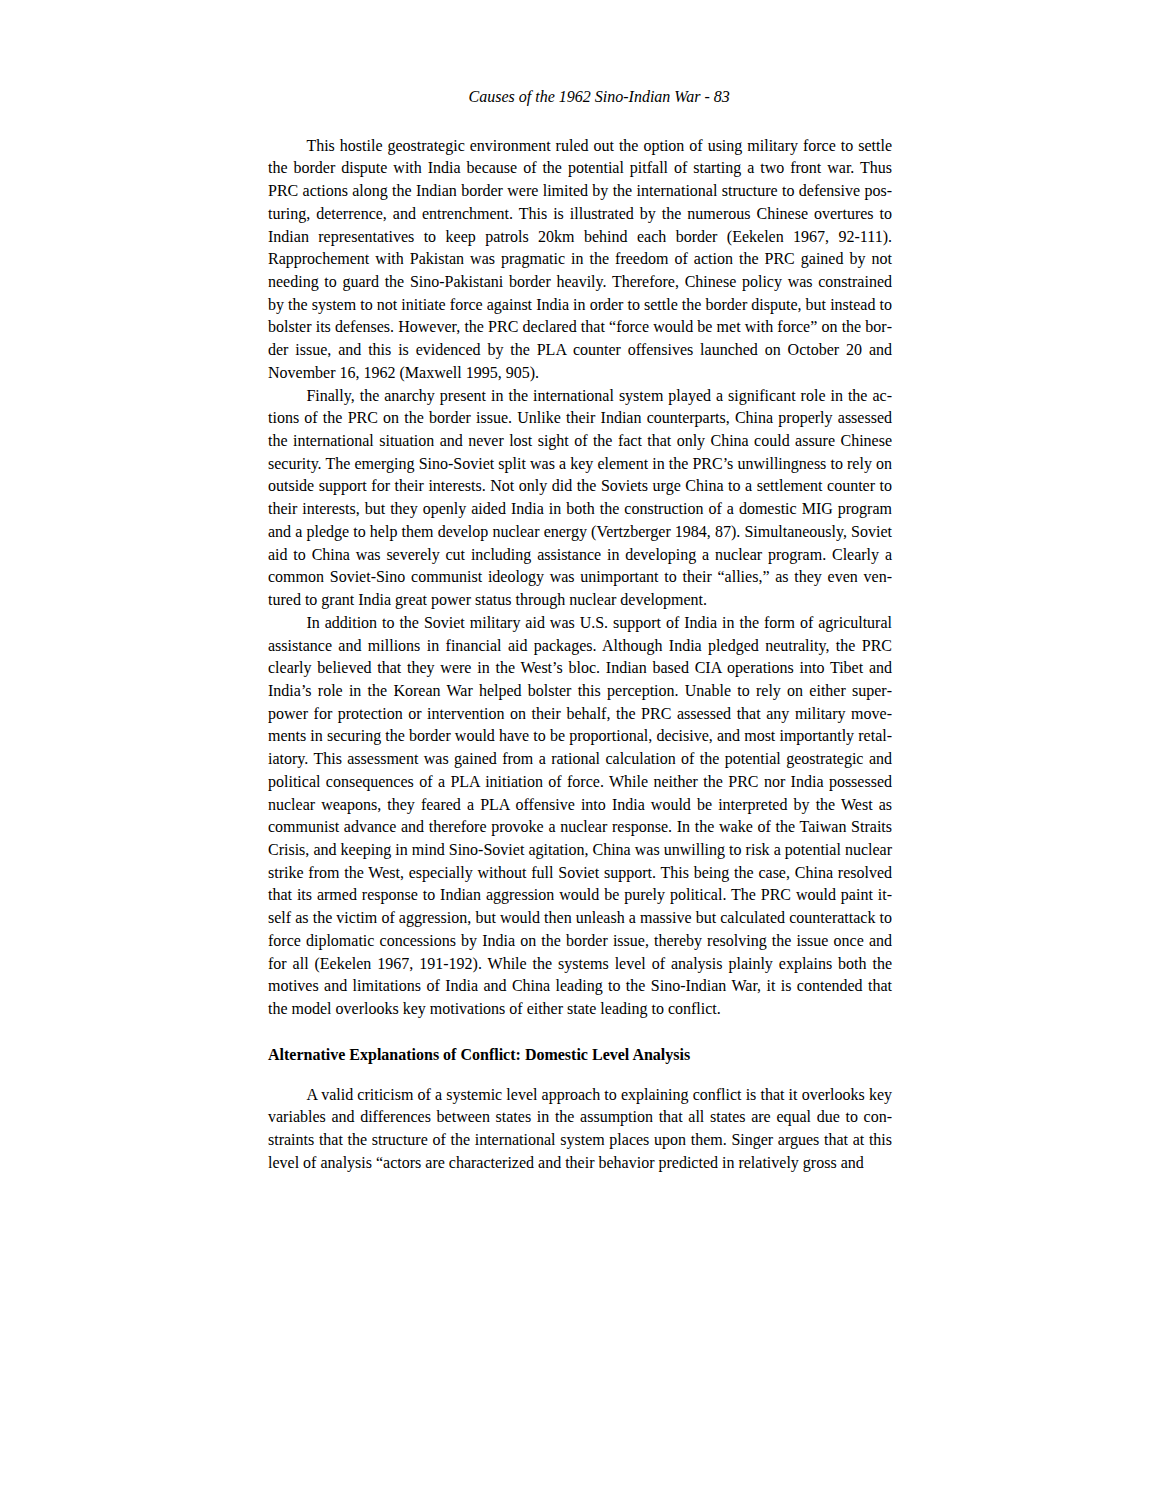Causes of the 1962 Sino-Indian War - 83
This hostile geostrategic environment ruled out the option of using military force to settle the border dispute with India because of the potential pitfall of starting a two front war. Thus PRC actions along the Indian border were limited by the international structure to defensive posturing, deterrence, and entrenchment. This is illustrated by the numerous Chinese overtures to Indian representatives to keep patrols 20km behind each border (Eekelen 1967, 92-111). Rapprochement with Pakistan was pragmatic in the freedom of action the PRC gained by not needing to guard the Sino-Pakistani border heavily. Therefore, Chinese policy was constrained by the system to not initiate force against India in order to settle the border dispute, but instead to bolster its defenses. However, the PRC declared that “force would be met with force” on the border issue, and this is evidenced by the PLA counter offensives launched on October 20 and November 16, 1962 (Maxwell 1995, 905).
Finally, the anarchy present in the international system played a significant role in the actions of the PRC on the border issue. Unlike their Indian counterparts, China properly assessed the international situation and never lost sight of the fact that only China could assure Chinese security. The emerging Sino-Soviet split was a key element in the PRC’s unwillingness to rely on outside support for their interests. Not only did the Soviets urge China to a settlement counter to their interests, but they openly aided India in both the construction of a domestic MIG program and a pledge to help them develop nuclear energy (Vertzberger 1984, 87). Simultaneously, Soviet aid to China was severely cut including assistance in developing a nuclear program. Clearly a common Soviet-Sino communist ideology was unimportant to their “allies,” as they even ventured to grant India great power status through nuclear development.
In addition to the Soviet military aid was U.S. support of India in the form of agricultural assistance and millions in financial aid packages. Although India pledged neutrality, the PRC clearly believed that they were in the West’s bloc. Indian based CIA operations into Tibet and India’s role in the Korean War helped bolster this perception. Unable to rely on either superpower for protection or intervention on their behalf, the PRC assessed that any military movements in securing the border would have to be proportional, decisive, and most importantly retaliatory. This assessment was gained from a rational calculation of the potential geostrategic and political consequences of a PLA initiation of force. While neither the PRC nor India possessed nuclear weapons, they feared a PLA offensive into India would be interpreted by the West as communist advance and therefore provoke a nuclear response. In the wake of the Taiwan Straits Crisis, and keeping in mind Sino-Soviet agitation, China was unwilling to risk a potential nuclear strike from the West, especially without full Soviet support. This being the case, China resolved that its armed response to Indian aggression would be purely political. The PRC would paint itself as the victim of aggression, but would then unleash a massive but calculated counterattack to force diplomatic concessions by India on the border issue, thereby resolving the issue once and for all (Eekelen 1967, 191-192). While the systems level of analysis plainly explains both the motives and limitations of India and China leading to the Sino-Indian War, it is contended that the model overlooks key motivations of either state leading to conflict.
Alternative Explanations of Conflict: Domestic Level Analysis
A valid criticism of a systemic level approach to explaining conflict is that it overlooks key variables and differences between states in the assumption that all states are equal due to constraints that the structure of the international system places upon them. Singer argues that at this level of analysis “actors are characterized and their behavior predicted in relatively gross and